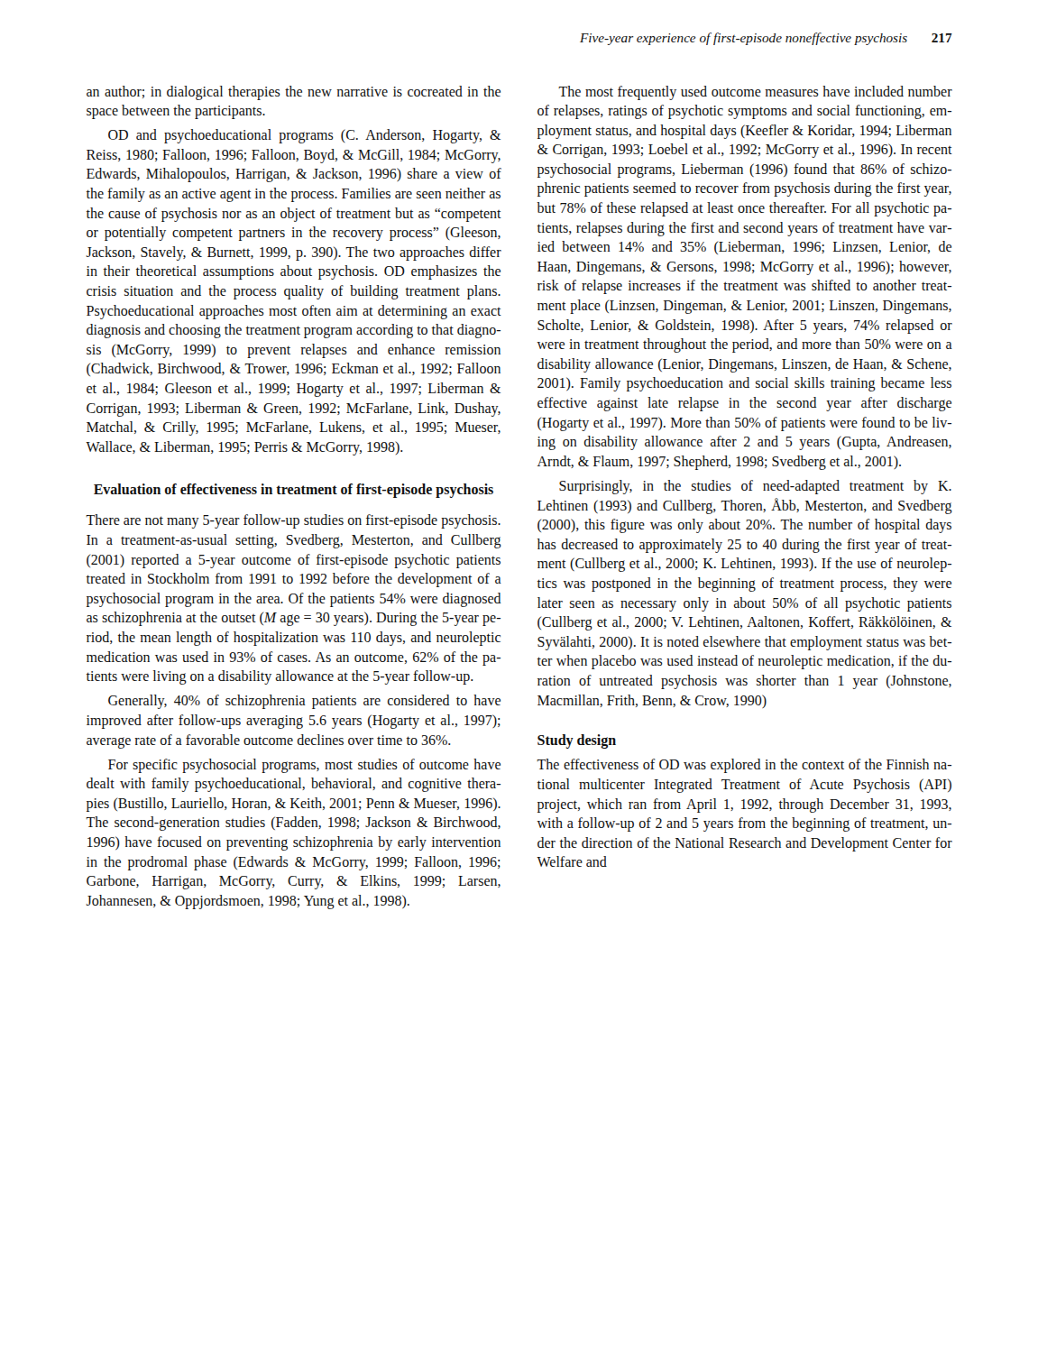Five-year experience of first-episode noneffective psychosis 217
an author; in dialogical therapies the new narrative is cocreated in the space between the participants.
OD and psychoeducational programs (C. Anderson, Hogarty, & Reiss, 1980; Falloon, 1996; Falloon, Boyd, & McGill, 1984; McGorry, Edwards, Mihalopoulos, Harrigan, & Jackson, 1996) share a view of the family as an active agent in the process. Families are seen neither as the cause of psychosis nor as an object of treatment but as “competent or potentially competent partners in the recovery process” (Gleeson, Jackson, Stavely, & Burnett, 1999, p. 390). The two approaches differ in their theoretical assumptions about psychosis. OD emphasizes the crisis situation and the process quality of building treatment plans. Psychoeducational approaches most often aim at determining an exact diagnosis and choosing the treatment program according to that diagnosis (McGorry, 1999) to prevent relapses and enhance remission (Chadwick, Birchwood, & Trower, 1996; Eckman et al., 1992; Falloon et al., 1984; Gleeson et al., 1999; Hogarty et al., 1997; Liberman & Corrigan, 1993; Liberman & Green, 1992; McFarlane, Link, Dushay, Matchal, & Crilly, 1995; McFarlane, Lukens, et al., 1995; Mueser, Wallace, & Liberman, 1995; Perris & McGorry, 1998).
Evaluation of effectiveness in treatment of first-episode psychosis
There are not many 5-year follow-up studies on first-episode psychosis. In a treatment-as-usual setting, Svedberg, Mesterton, and Cullberg (2001) reported a 5-year outcome of first-episode psychotic patients treated in Stockholm from 1991 to 1992 before the development of a psychosocial program in the area. Of the patients 54% were diagnosed as schizophrenia at the outset (M age = 30 years). During the 5-year period, the mean length of hospitalization was 110 days, and neuroleptic medication was used in 93% of cases. As an outcome, 62% of the patients were living on a disability allowance at the 5-year follow-up.
Generally, 40% of schizophrenia patients are considered to have improved after follow-ups averaging 5.6 years (Hogarty et al., 1997); average rate of a favorable outcome declines over time to 36%.
For specific psychosocial programs, most studies of outcome have dealt with family psychoeducational, behavioral, and cognitive therapies (Bustillo, Lauriello, Horan, & Keith, 2001; Penn & Mueser, 1996). The second-generation studies (Fadden, 1998; Jackson & Birchwood, 1996) have focused on preventing schizophrenia by early intervention in the prodromal phase (Edwards & McGorry, 1999; Falloon, 1996; Garbone, Harrigan, McGorry, Curry, & Elkins, 1999; Larsen, Johannesen, & Oppjordsmoen, 1998; Yung et al., 1998).
The most frequently used outcome measures have included number of relapses, ratings of psychotic symptoms and social functioning, employment status, and hospital days (Keefler & Koridar, 1994; Liberman & Corrigan, 1993; Loebel et al., 1992; McGorry et al., 1996). In recent psychosocial programs, Lieberman (1996) found that 86% of schizophrenic patients seemed to recover from psychosis during the first year, but 78% of these relapsed at least once thereafter. For all psychotic patients, relapses during the first and second years of treatment have varied between 14% and 35% (Lieberman, 1996; Linzsen, Lenior, de Haan, Dingemans, & Gersons, 1998; McGorry et al., 1996); however, risk of relapse increases if the treatment was shifted to another treatment place (Linzsen, Dingeman, & Lenior, 2001; Linszen, Dingemans, Scholte, Lenior, & Goldstein, 1998). After 5 years, 74% relapsed or were in treatment throughout the period, and more than 50% were on a disability allowance (Lenior, Dingemans, Linszen, de Haan, & Schene, 2001). Family psychoeducation and social skills training became less effective against late relapse in the second year after discharge (Hogarty et al., 1997). More than 50% of patients were found to be living on disability allowance after 2 and 5 years (Gupta, Andreasen, Arndt, & Flaum, 1997; Shepherd, 1998; Svedberg et al., 2001).
Surprisingly, in the studies of need-adapted treatment by K. Lehtinen (1993) and Cullberg, Thoren, Åbb, Mesterton, and Svedberg (2000), this figure was only about 20%. The number of hospital days has decreased to approximately 25 to 40 during the first year of treatment (Cullberg et al., 2000; K. Lehtinen, 1993). If the use of neuroleptics was postponed in the beginning of treatment process, they were later seen as necessary only in about 50% of all psychotic patients (Cullberg et al., 2000; V. Lehtinen, Aaltonen, Koffert, Räkkölöinen, & Syvälahti, 2000). It is noted elsewhere that employment status was better when placebo was used instead of neuroleptic medication, if the duration of untreated psychosis was shorter than 1 year (Johnstone, Macmillan, Frith, Benn, & Crow, 1990)
Study design
The effectiveness of OD was explored in the context of the Finnish national multicenter Integrated Treatment of Acute Psychosis (API) project, which ran from April 1, 1992, through December 31, 1993, with a follow-up of 2 and 5 years from the beginning of treatment, under the direction of the National Research and Development Center for Welfare and